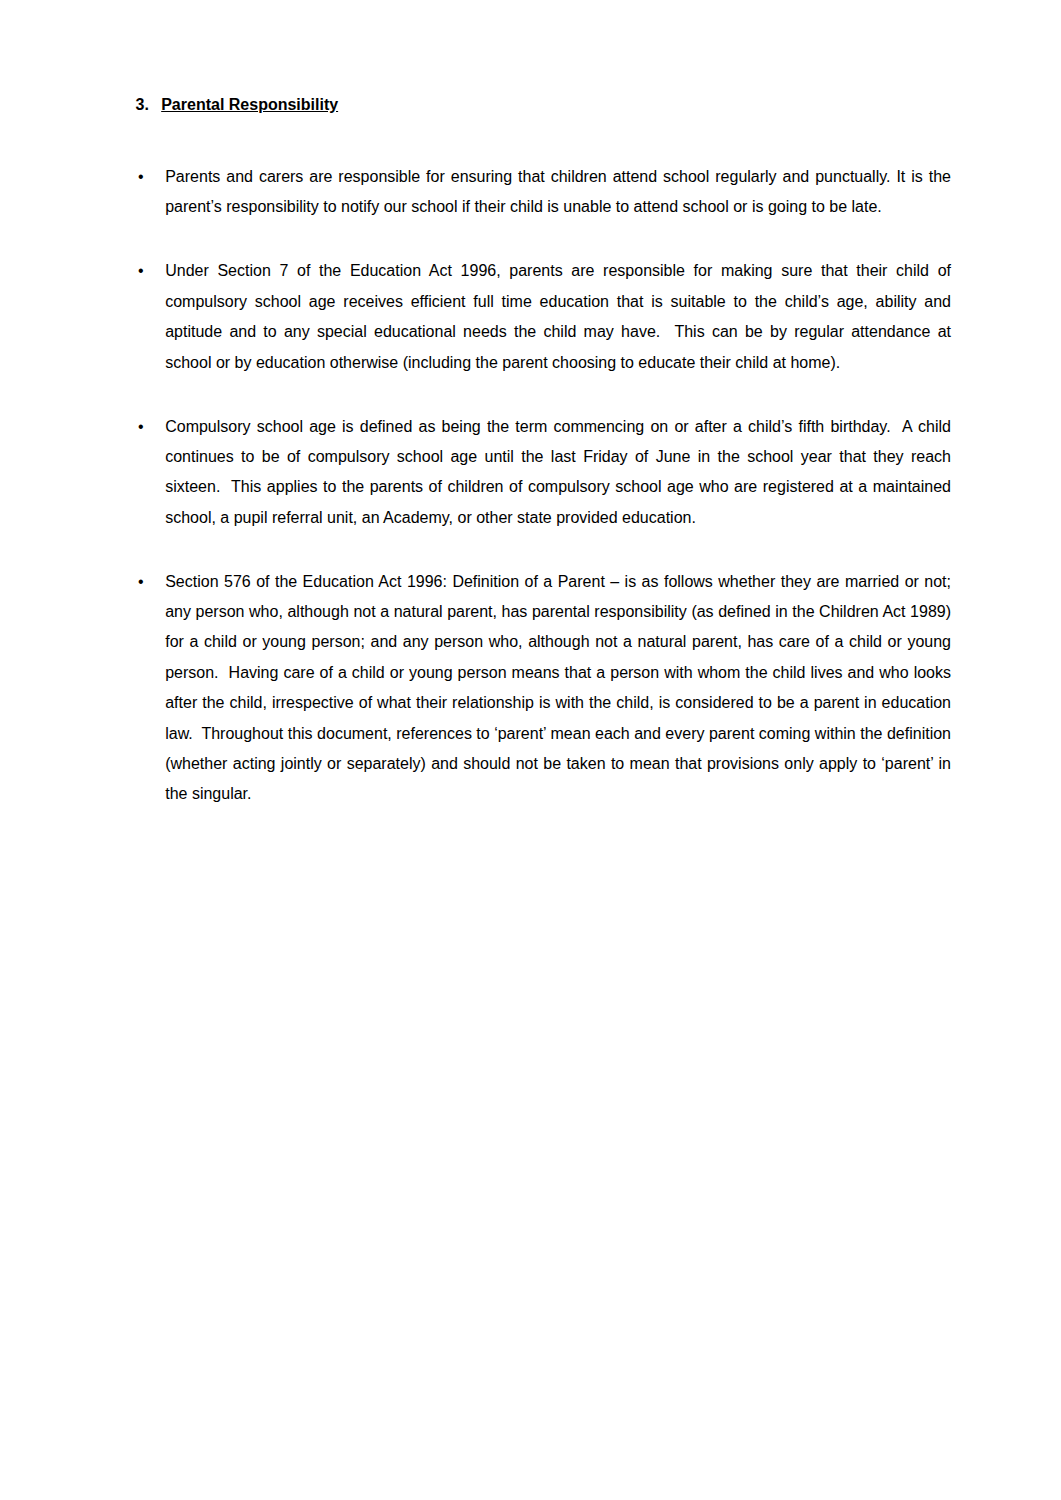3. Parental Responsibility
Parents and carers are responsible for ensuring that children attend school regularly and punctually. It is the parent’s responsibility to notify our school if their child is unable to attend school or is going to be late.
Under Section 7 of the Education Act 1996, parents are responsible for making sure that their child of compulsory school age receives efficient full time education that is suitable to the child’s age, ability and aptitude and to any special educational needs the child may have. This can be by regular attendance at school or by education otherwise (including the parent choosing to educate their child at home).
Compulsory school age is defined as being the term commencing on or after a child’s fifth birthday. A child continues to be of compulsory school age until the last Friday of June in the school year that they reach sixteen. This applies to the parents of children of compulsory school age who are registered at a maintained school, a pupil referral unit, an Academy, or other state provided education.
Section 576 of the Education Act 1996: Definition of a Parent – is as follows whether they are married or not; any person who, although not a natural parent, has parental responsibility (as defined in the Children Act 1989) for a child or young person; and any person who, although not a natural parent, has care of a child or young person. Having care of a child or young person means that a person with whom the child lives and who looks after the child, irrespective of what their relationship is with the child, is considered to be a parent in education law. Throughout this document, references to ‘parent’ mean each and every parent coming within the definition (whether acting jointly or separately) and should not be taken to mean that provisions only apply to ‘parent’ in the singular.